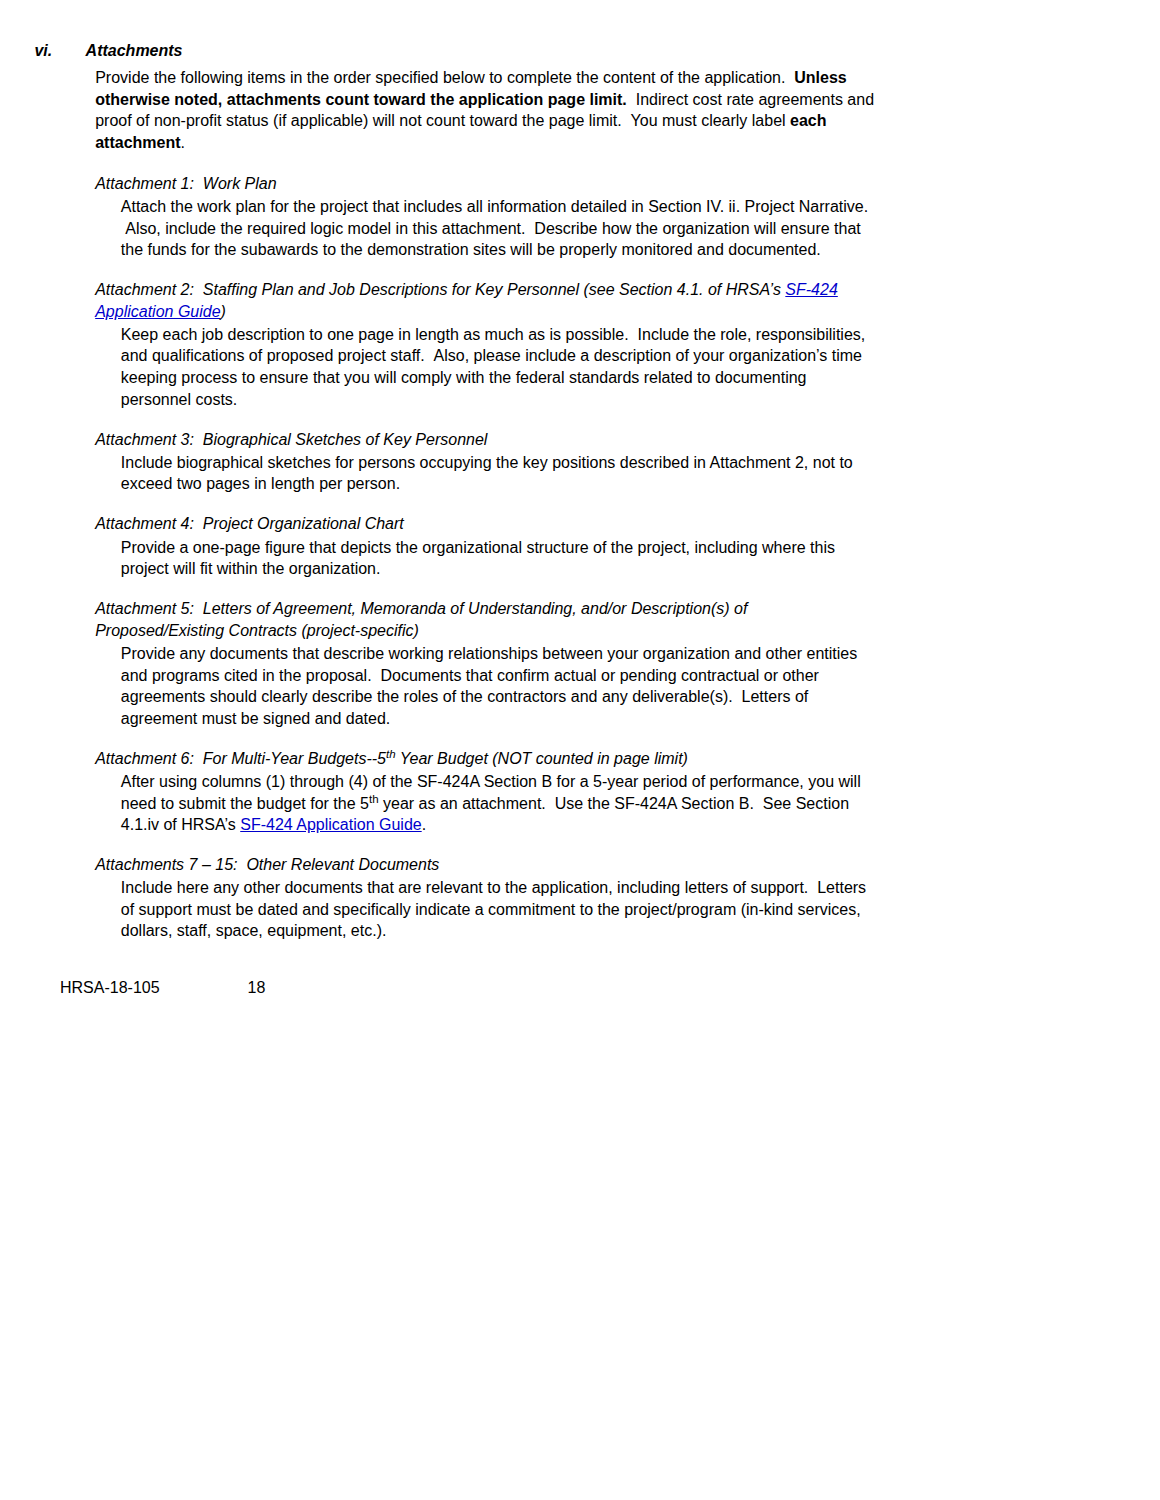vi. Attachments
Provide the following items in the order specified below to complete the content of the application. Unless otherwise noted, attachments count toward the application page limit. Indirect cost rate agreements and proof of non-profit status (if applicable) will not count toward the page limit. You must clearly label each attachment.
Attachment 1: Work Plan
Attach the work plan for the project that includes all information detailed in Section IV. ii. Project Narrative. Also, include the required logic model in this attachment. Describe how the organization will ensure that the funds for the subawards to the demonstration sites will be properly monitored and documented.
Attachment 2: Staffing Plan and Job Descriptions for Key Personnel (see Section 4.1. of HRSA’s SF-424 Application Guide)
Keep each job description to one page in length as much as is possible. Include the role, responsibilities, and qualifications of proposed project staff. Also, please include a description of your organization’s time keeping process to ensure that you will comply with the federal standards related to documenting personnel costs.
Attachment 3: Biographical Sketches of Key Personnel
Include biographical sketches for persons occupying the key positions described in Attachment 2, not to exceed two pages in length per person.
Attachment 4: Project Organizational Chart
Provide a one-page figure that depicts the organizational structure of the project, including where this project will fit within the organization.
Attachment 5: Letters of Agreement, Memoranda of Understanding, and/or Description(s) of Proposed/Existing Contracts (project-specific)
Provide any documents that describe working relationships between your organization and other entities and programs cited in the proposal. Documents that confirm actual or pending contractual or other agreements should clearly describe the roles of the contractors and any deliverable(s). Letters of agreement must be signed and dated.
Attachment 6: For Multi-Year Budgets--5th Year Budget (NOT counted in page limit)
After using columns (1) through (4) of the SF-424A Section B for a 5-year period of performance, you will need to submit the budget for the 5th year as an attachment. Use the SF-424A Section B. See Section 4.1.iv of HRSA’s SF-424 Application Guide.
Attachments 7 – 15: Other Relevant Documents
Include here any other documents that are relevant to the application, including letters of support. Letters of support must be dated and specifically indicate a commitment to the project/program (in-kind services, dollars, staff, space, equipment, etc.).
HRSA-18-10518